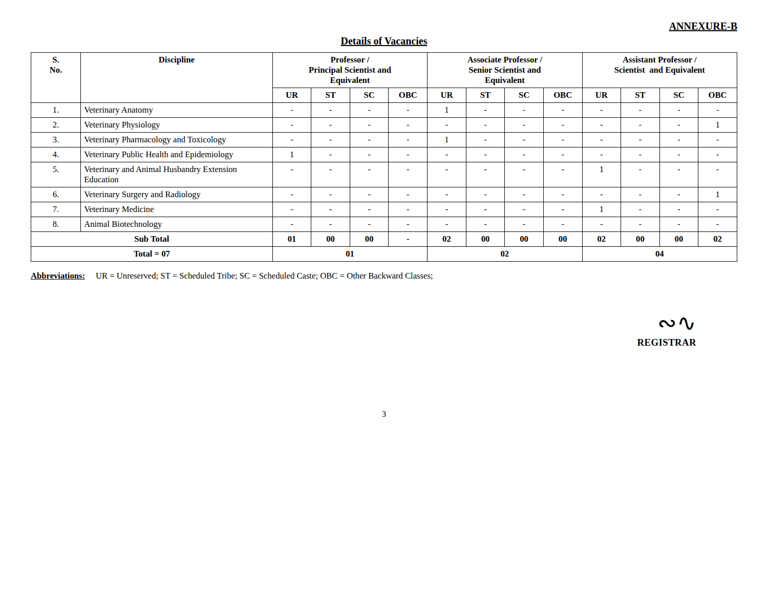ANNEXURE-B
Details of Vacancies
| S. No. | Discipline | Professor / Principal Scientist and Equivalent | Associate Professor / Senior Scientist and Equivalent | Assistant Professor / Scientist and Equivalent |
| --- | --- | --- | --- | --- |
| UR | ST | SC | OBC | UR | ST | SC | OBC | UR | ST | SC | OBC |
| 1. | Veterinary Anatomy | - | - | - | - | 1 | - | - | - | - | - | - | - |
| 2. | Veterinary Physiology | - | - | - | - | - | - | - | - | - | - | - | 1 |
| 3. | Veterinary Pharmacology and Toxicology | - | - | - | - | 1 | - | - | - | - | - | - | - |
| 4. | Veterinary Public Health and Epidemiology | 1 | - | - | - | - | - | - | - | - | - | - | - |
| 5. | Veterinary and Animal Husbandry Extension Education | - | - | - | - | - | - | - | - | 1 | - | - | - |
| 6. | Veterinary Surgery and Radiology | - | - | - | - | - | - | - | - | - | - | - | 1 |
| 7. | Veterinary Medicine | - | - | - | - | - | - | - | - | 1 | - | - | - |
| 8. | Animal Biotechnology | - | - | - | - | - | - | - | - | - | - | - | - |
| Sub Total | 01 | 00 | 00 | - | 02 | 00 | 00 | 00 | 02 | 00 | 00 | 02 |
| Total = 07 | 01 | 02 | 04 |
Abbreviations: UR = Unreserved; ST = Scheduled Tribe; SC = Scheduled Caste; OBC = Other Backward Classes;
∾∿
REGISTRAR
3